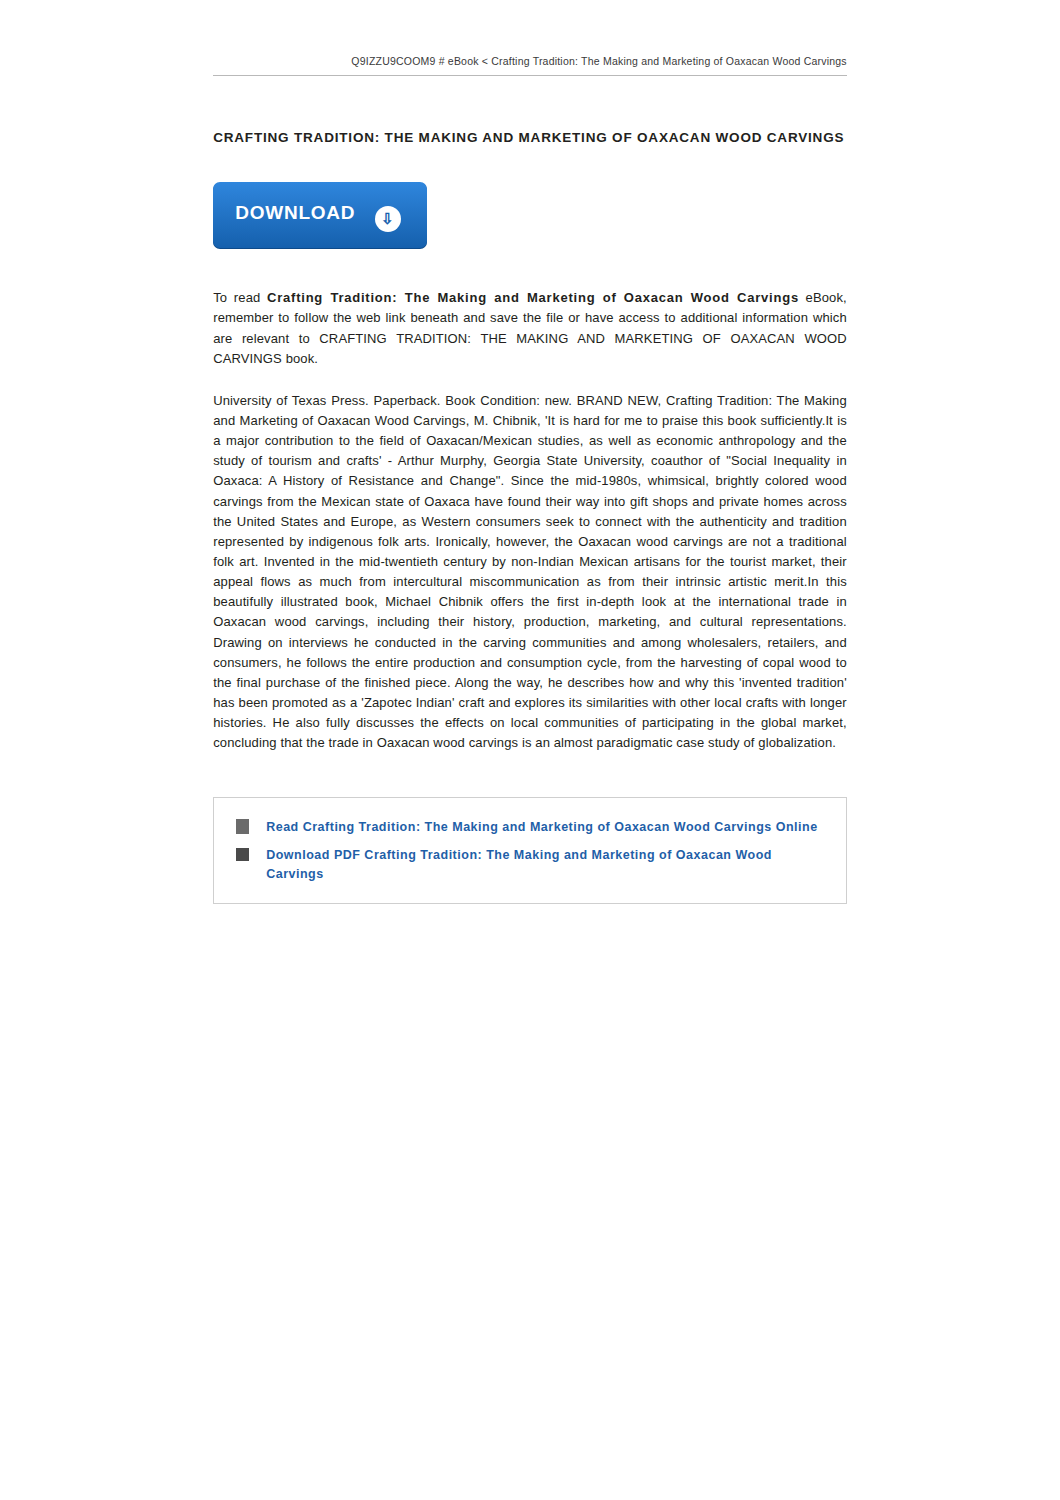Q9IZZU9COOM9 # eBook < Crafting Tradition: The Making and Marketing of Oaxacan Wood Carvings
Crafting Tradition: The Making and Marketing of Oaxacan Wood Carvings
DOWNLOAD ⇩
To read Crafting Tradition: The Making and Marketing of Oaxacan Wood Carvings eBook, remember to follow the web link beneath and save the file or have access to additional information which are relevant to CRAFTING TRADITION: THE MAKING AND MARKETING OF OAXACAN WOOD CARVINGS book.
University of Texas Press. Paperback. Book Condition: new. BRAND NEW, Crafting Tradition: The Making and Marketing of Oaxacan Wood Carvings, M. Chibnik, 'It is hard for me to praise this book sufficiently.It is a major contribution to the field of Oaxacan/Mexican studies, as well as economic anthropology and the study of tourism and crafts' - Arthur Murphy, Georgia State University, coauthor of "Social Inequality in Oaxaca: A History of Resistance and Change". Since the mid-1980s, whimsical, brightly colored wood carvings from the Mexican state of Oaxaca have found their way into gift shops and private homes across the United States and Europe, as Western consumers seek to connect with the authenticity and tradition represented by indigenous folk arts. Ironically, however, the Oaxacan wood carvings are not a traditional folk art. Invented in the mid-twentieth century by non-Indian Mexican artisans for the tourist market, their appeal flows as much from intercultural miscommunication as from their intrinsic artistic merit.In this beautifully illustrated book, Michael Chibnik offers the first in-depth look at the international trade in Oaxacan wood carvings, including their history, production, marketing, and cultural representations. Drawing on interviews he conducted in the carving communities and among wholesalers, retailers, and consumers, he follows the entire production and consumption cycle, from the harvesting of copal wood to the final purchase of the finished piece. Along the way, he describes how and why this 'invented tradition' has been promoted as a 'Zapotec Indian' craft and explores its similarities with other local crafts with longer histories. He also fully discusses the effects on local communities of participating in the global market, concluding that the trade in Oaxacan wood carvings is an almost paradigmatic case study of globalization.
Read Crafting Tradition: The Making and Marketing of Oaxacan Wood Carvings Online
Download PDF Crafting Tradition: The Making and Marketing of Oaxacan Wood Carvings